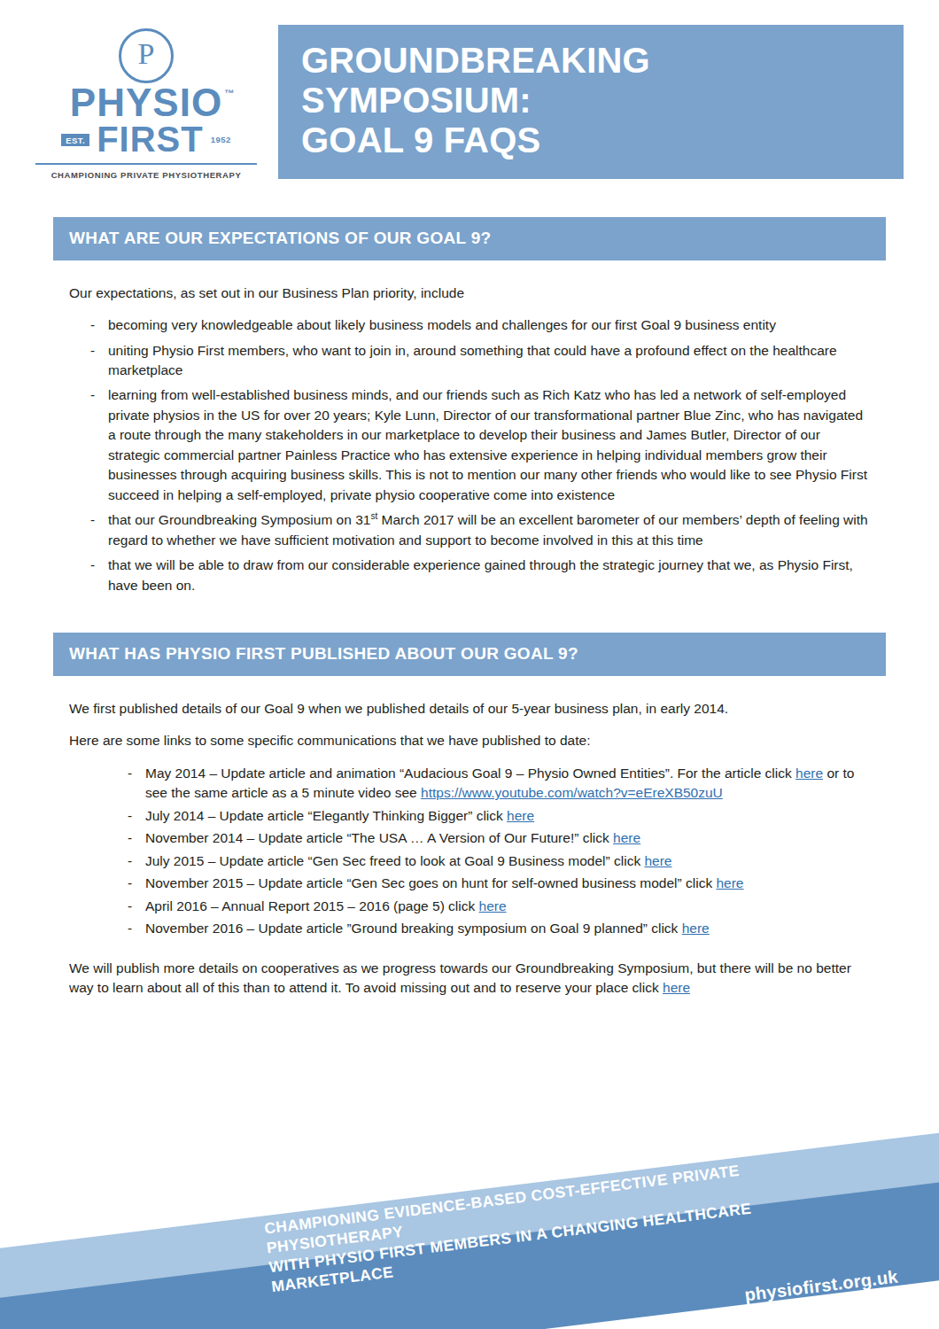P
PHYSIO™
EST. FIRST 1952
Championing private physiotherapy
Groundbreaking Symposium:
Goal 9 FAQs
What are our expectations of our Goal 9?
Our expectations, as set out in our Business Plan priority, include
becoming very knowledgeable about likely business models and challenges for our first Goal 9 business entity
uniting Physio First members, who want to join in, around something that could have a profound effect on the healthcare marketplace
learning from well-established business minds, and our friends such as Rich Katz who has led a network of self-employed private physios in the US for over 20 years; Kyle Lunn, Director of our transformational partner Blue Zinc, who has navigated a route through the many stakeholders in our marketplace to develop their business and James Butler, Director of our strategic commercial partner Painless Practice who has extensive experience in helping individual members grow their businesses through acquiring business skills. This is not to mention our many other friends who would like to see Physio First succeed in helping a self-employed, private physio cooperative come into existence
that our Groundbreaking Symposium on 31st March 2017 will be an excellent barometer of our members’ depth of feeling with regard to whether we have sufficient motivation and support to become involved in this at this time
that we will be able to draw from our considerable experience gained through the strategic journey that we, as Physio First, have been on.
What has Physio First published about our Goal 9?
We first published details of our Goal 9 when we published details of our 5-year business plan, in early 2014.
Here are some links to some specific communications that we have published to date:
May 2014 – Update article and animation “Audacious Goal 9 – Physio Owned Entities”. For the article click here or to see the same article as a 5 minute video see https://www.youtube.com/watch?v=eEreXB50zuU
July 2014 – Update article “Elegantly Thinking Bigger” click here
November 2014 – Update article “The USA … A Version of Our Future!” click here
July 2015 – Update article “Gen Sec freed to look at Goal 9 Business model” click here
November 2015 – Update article “Gen Sec goes on hunt for self-owned business model” click here
April 2016 – Annual Report 2015 – 2016 (page 5) click here
November 2016 – Update article ”Ground breaking symposium on Goal 9 planned” click here
We will publish more details on cooperatives as we progress towards our Groundbreaking Symposium, but there will be no better way to learn about all of this than to attend it. To avoid missing out and to reserve your place click here
Championing evidence-based cost-effective private physiotherapy
with Physio First members in a changing healthcare marketplace
physiofirst.org.uk